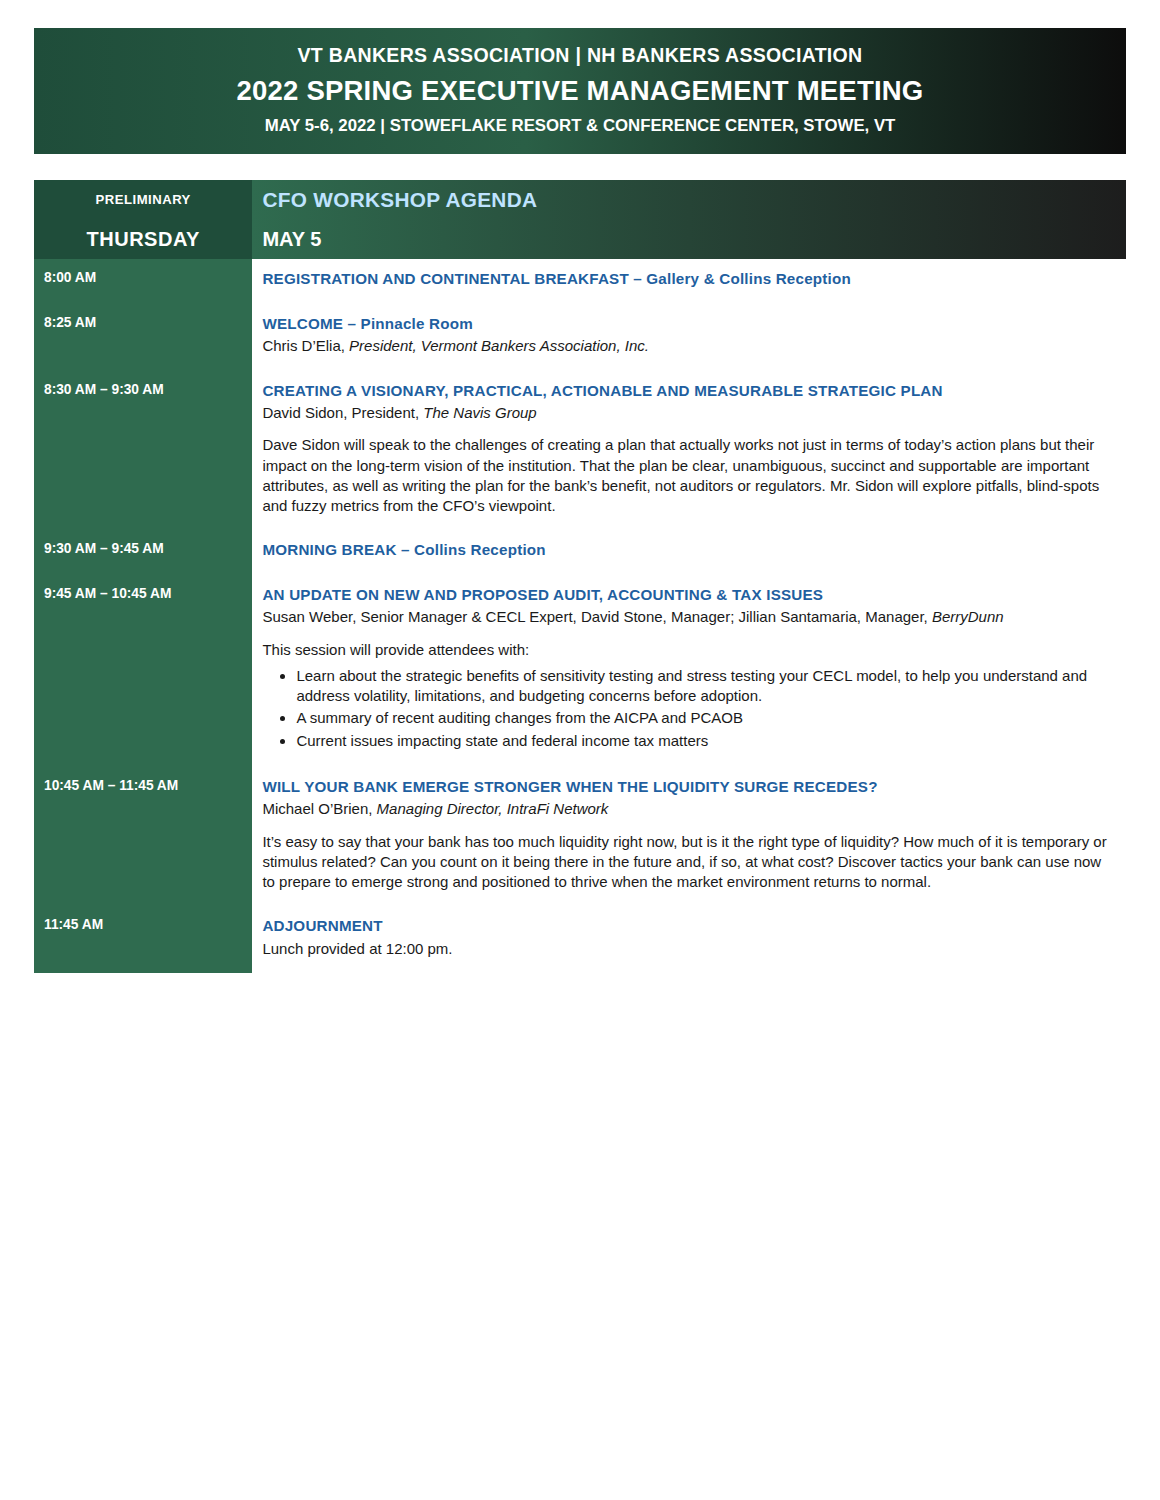VT BANKERS ASSOCIATION | NH BANKERS ASSOCIATION
2022 SPRING EXECUTIVE MANAGEMENT MEETING
MAY 5-6, 2022 | STOWEFLAKE RESORT & CONFERENCE CENTER, STOWE, VT
| PRELIMINARY | CFO WORKSHOP AGENDA |
| THURSDAY | MAY 5 |
| 8:00 AM | REGISTRATION AND CONTINENTAL BREAKFAST – Gallery & Collins Reception |
| 8:25 AM | WELCOME – Pinnacle Room Chris D’Elia, President, Vermont Bankers Association, Inc. |
| 8:30 AM – 9:30 AM | CREATING A VISIONARY, PRACTICAL, ACTIONABLE AND MEASURABLE STRATEGIC PLAN David Sidon, President, The Navis Group Dave Sidon will speak to the challenges of creating a plan that actually works not just in terms of today’s action plans but their impact on the long-term vision of the institution. That the plan be clear, unambiguous, succinct and supportable are important attributes, as well as writing the plan for the bank’s benefit, not auditors or regulators. Mr. Sidon will explore pitfalls, blind-spots and fuzzy metrics from the CFO’s viewpoint. |
| 9:30 AM – 9:45 AM | MORNING BREAK – Collins Reception |
| 9:45 AM – 10:45 AM | AN UPDATE ON NEW AND PROPOSED AUDIT, ACCOUNTING & TAX ISSUES Susan Weber, Senior Manager & CECL Expert, David Stone, Manager; Jillian Santamaria, Manager, BerryDunn This session will provide attendees with: Learn about the strategic benefits of sensitivity testing and stress testing your CECL model, to help you understand and address volatility, limitations, and budgeting concerns before adoption. A summary of recent auditing changes from the AICPA and PCAOB Current issues impacting state and federal income tax matters |
| 10:45 AM – 11:45 AM | WILL YOUR BANK EMERGE STRONGER WHEN THE LIQUIDITY SURGE RECEDES? Michael O’Brien, Managing Director, IntraFi Network It’s easy to say that your bank has too much liquidity right now, but is it the right type of liquidity? How much of it is temporary or stimulus related? Can you count on it being there in the future and, if so, at what cost? Discover tactics your bank can use now to prepare to emerge strong and positioned to thrive when the market environment returns to normal. |
| 11:45 AM | ADJOURNMENT Lunch provided at 12:00 pm. |